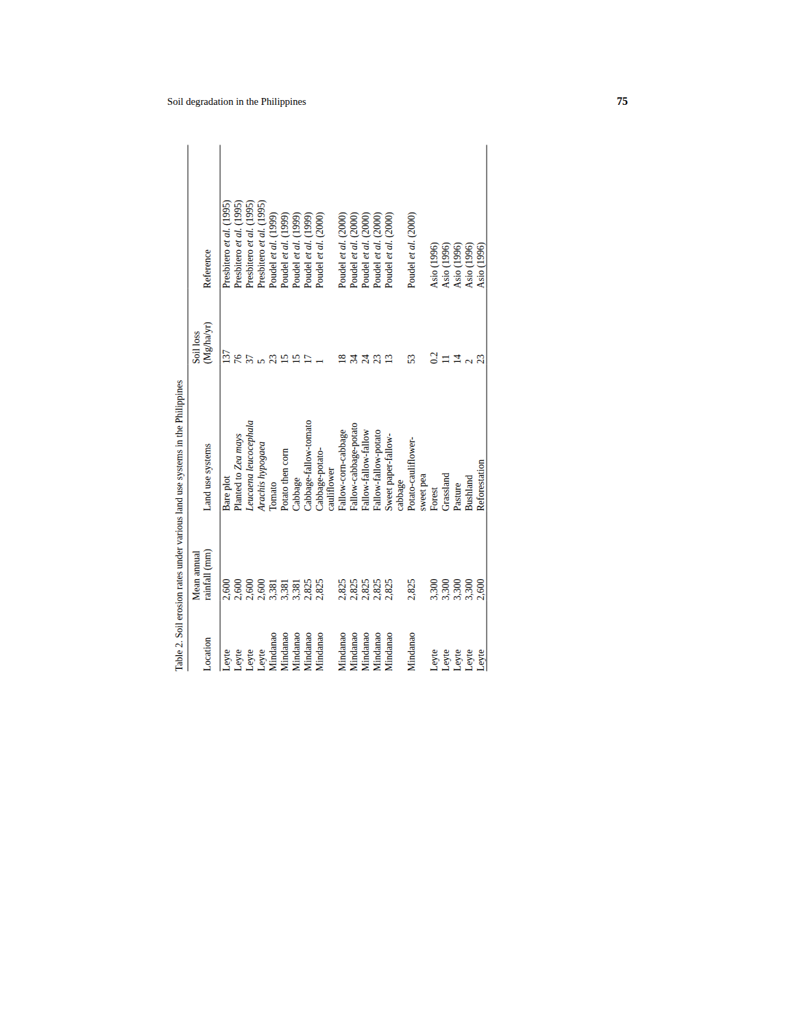Soil degradation in the Philippines 75
Table 2. Soil erosion rates under various land use systems in the Philippines
| Location | Mean annual rainfall (mm) | Land use systems | Soil loss (Mg/ha/yr) | Reference |
| --- | --- | --- | --- | --- |
| Leyte | 2,600 | Bare plot | 137 | Presbitero et al. (1995) |
| Leyte | 2,600 | Planted to Zea mays | 76 | Presbitero et al. (1995) |
| Leyte | 2,600 | Leucaena leucocephala | 37 | Presbitero et al. (1995) |
| Leyte | 2,600 | Arachis hypogaea | 5 | Presbitero et al. (1995) |
| Mindanao | 3,381 | Tomato | 23 | Poudel et al. (1999) |
| Mindanao | 3,381 | Potato then corn | 15 | Poudel et al. (1999) |
| Mindanao | 3,381 | Cabbage | 15 | Poudel et al. (1999) |
| Mindanao | 2,825 | Cabbage-fallow-tomato | 17 | Poudel et al. (1999) |
| Mindanao | 2,825 | Cabbage-potato- cauliflower | 1 | Poudel et al. (2000) |
| Mindanao | 2,825 | Fallow-corn-cabbage | 18 | Poudel et al. (2000) |
| Mindanao | 2,825 | Fallow-cabbage-potato | 34 | Poudel et al. (2000) |
| Mindanao | 2,825 | Fallow-fallow-fallow | 24 | Poudel et al. (2000) |
| Mindanao | 2,825 | Fallow-fallow-potato | 23 | Poudel et al. (2000) |
| Mindanao | 2,825 | Sweet paper-fallow- cabbage | 13 | Poudel et al. (2000) |
| Mindanao | 2,825 | Potato-cauliflower- sweet pea | 53 | Poudel et al. (2000) |
| Leyte | 3,300 | Forest | 0.2 | Asio (1996) |
| Leyte | 3,300 | Grassland | 11 | Asio (1996) |
| Leyte | 3,300 | Pasture | 14 | Asio (1996) |
| Leyte | 3,300 | Bushland | 2 | Asio (1996) |
| Leyte | 2,600 | Reforestation | 23 | Asio (1996) |